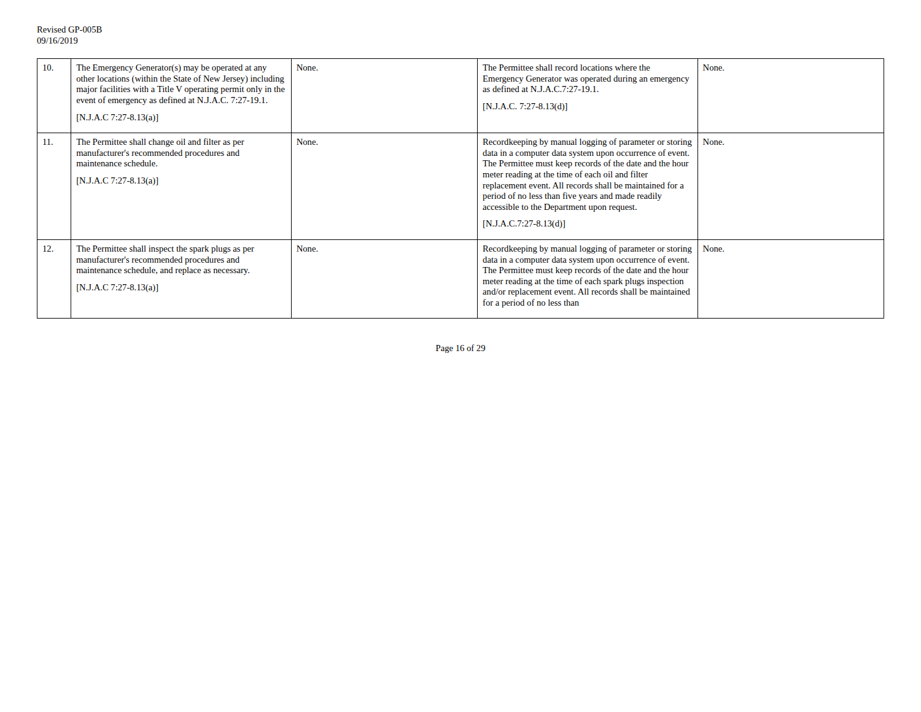Revised GP-005B
09/16/2019
| 10. | The Emergency Generator(s) may be operated at any other locations (within the State of New Jersey) including major facilities with a Title V operating permit only in the event of emergency as defined at N.J.A.C. 7:27-19.1. [N.J.A.C 7:27-8.13(a)] | None. | The Permittee shall record locations where the Emergency Generator was operated during an emergency as defined at N.J.A.C.7:27-19.1. [N.J.A.C. 7:27-8.13(d)] | None. |
| 11. | The Permittee shall change oil and filter as per manufacturer's recommended procedures and maintenance schedule. [N.J.A.C 7:27-8.13(a)] | None. | Recordkeeping by manual logging of parameter or storing data in a computer data system upon occurrence of event. The Permittee must keep records of the date and the hour meter reading at the time of each oil and filter replacement event. All records shall be maintained for a period of no less than five years and made readily accessible to the Department upon request. [N.J.A.C.7:27-8.13(d)] | None. |
| 12. | The Permittee shall inspect the spark plugs as per manufacturer's recommended procedures and maintenance schedule, and replace as necessary. [N.J.A.C 7:27-8.13(a)] | None. | Recordkeeping by manual logging of parameter or storing data in a computer data system upon occurrence of event. The Permittee must keep records of the date and the hour meter reading at the time of each spark plugs inspection and/or replacement event. All records shall be maintained for a period of no less than | None. |
Page 16 of 29